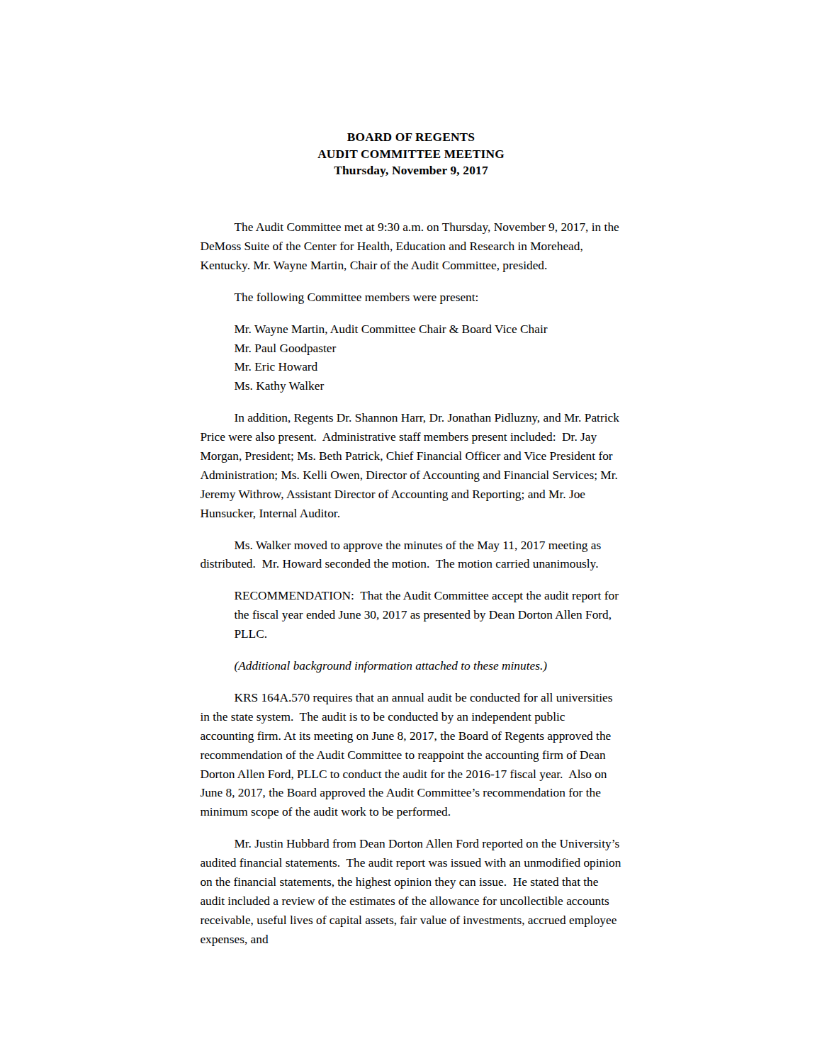BOARD OF REGENTS
AUDIT COMMITTEE MEETING
Thursday, November 9, 2017
The Audit Committee met at 9:30 a.m. on Thursday, November 9, 2017, in the DeMoss Suite of the Center for Health, Education and Research in Morehead, Kentucky. Mr. Wayne Martin, Chair of the Audit Committee, presided.
The following Committee members were present:
Mr. Wayne Martin, Audit Committee Chair & Board Vice Chair
Mr. Paul Goodpaster
Mr. Eric Howard
Ms. Kathy Walker
In addition, Regents Dr. Shannon Harr, Dr. Jonathan Pidluzny, and Mr. Patrick Price were also present. Administrative staff members present included: Dr. Jay Morgan, President; Ms. Beth Patrick, Chief Financial Officer and Vice President for Administration; Ms. Kelli Owen, Director of Accounting and Financial Services; Mr. Jeremy Withrow, Assistant Director of Accounting and Reporting; and Mr. Joe Hunsucker, Internal Auditor.
Ms. Walker moved to approve the minutes of the May 11, 2017 meeting as distributed. Mr. Howard seconded the motion. The motion carried unanimously.
RECOMMENDATION: That the Audit Committee accept the audit report for the fiscal year ended June 30, 2017 as presented by Dean Dorton Allen Ford, PLLC.
(Additional background information attached to these minutes.)
KRS 164A.570 requires that an annual audit be conducted for all universities in the state system. The audit is to be conducted by an independent public accounting firm. At its meeting on June 8, 2017, the Board of Regents approved the recommendation of the Audit Committee to reappoint the accounting firm of Dean Dorton Allen Ford, PLLC to conduct the audit for the 2016-17 fiscal year. Also on June 8, 2017, the Board approved the Audit Committee’s recommendation for the minimum scope of the audit work to be performed.
Mr. Justin Hubbard from Dean Dorton Allen Ford reported on the University’s audited financial statements. The audit report was issued with an unmodified opinion on the financial statements, the highest opinion they can issue. He stated that the audit included a review of the estimates of the allowance for uncollectible accounts receivable, useful lives of capital assets, fair value of investments, accrued employee expenses, and